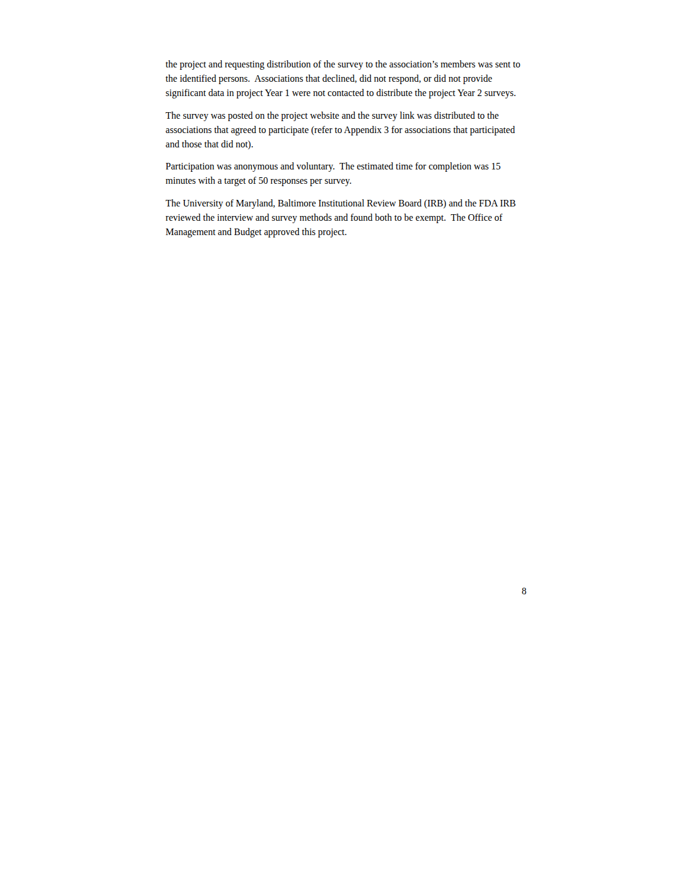the project and requesting distribution of the survey to the association’s members was sent to the identified persons. Associations that declined, did not respond, or did not provide significant data in project Year 1 were not contacted to distribute the project Year 2 surveys.
The survey was posted on the project website and the survey link was distributed to the associations that agreed to participate (refer to Appendix 3 for associations that participated and those that did not).
Participation was anonymous and voluntary. The estimated time for completion was 15 minutes with a target of 50 responses per survey.
The University of Maryland, Baltimore Institutional Review Board (IRB) and the FDA IRB reviewed the interview and survey methods and found both to be exempt. The Office of Management and Budget approved this project.
8